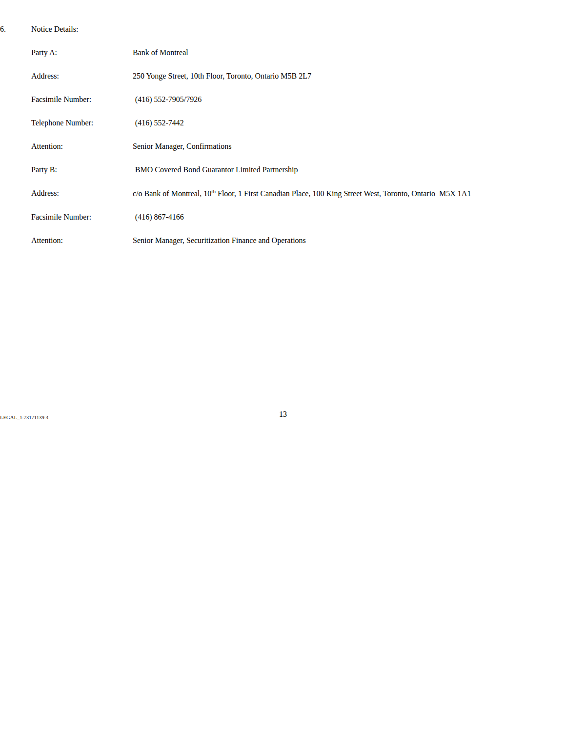6.
Notice Details:
Party A:
Bank of Montreal
Address:
250 Yonge Street, 10th Floor, Toronto, Ontario M5B 2L7
Facsimile Number:
(416) 552-7905/7926
Telephone Number:
(416) 552-7442
Attention:
Senior Manager, Confirmations
Party B:
BMO Covered Bond Guarantor Limited Partnership
Address:
c/o Bank of Montreal, 10th Floor, 1 First Canadian Place, 100 King Street West, Toronto, Ontario M5X 1A1
Facsimile Number:
(416) 867-4166
Attention:
Senior Manager, Securitization Finance and Operations
13
LEGAL_1:73171139 3